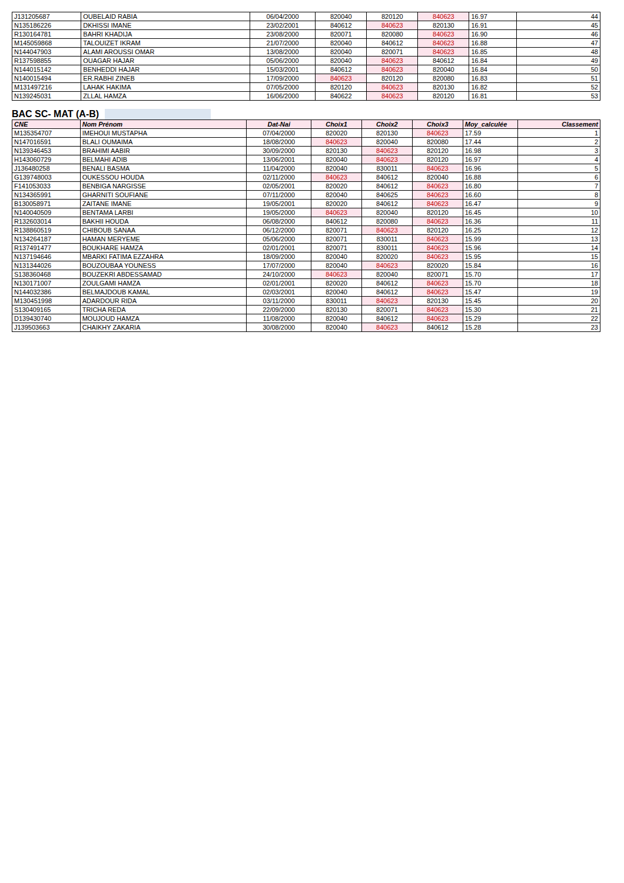| J131205687 | OUBELAID RABIA | 06/04/2000 | 820040 | 820120 | 840623 | 16.97 | 44 |
| N135186226 | DKHISSI IMANE | 23/02/2001 | 840612 | 840623 | 820130 | 16.91 | 45 |
| R130164781 | BAHRI KHADIJA | 23/08/2000 | 820071 | 820080 | 840623 | 16.90 | 46 |
| M145059868 | TALOUIZET IKRAM | 21/07/2000 | 820040 | 840612 | 840623 | 16.88 | 47 |
| N144047903 | ALAMI AROUSSI OMAR | 13/08/2000 | 820040 | 820071 | 840623 | 16.85 | 48 |
| R137598855 | OUAGAR HAJAR | 05/06/2000 | 820040 | 840623 | 840612 | 16.84 | 49 |
| N144015142 | BENHEDDI HAJAR | 15/03/2001 | 840612 | 840623 | 820040 | 16.84 | 50 |
| N140015494 | ER.RABHI ZINEB | 17/09/2000 | 840623 | 820120 | 820080 | 16.83 | 51 |
| M131497216 | LAHAK HAKIMA | 07/05/2000 | 820120 | 840623 | 820130 | 16.82 | 52 |
| N139245031 | ZLLAL HAMZA | 16/06/2000 | 840622 | 840623 | 820120 | 16.81 | 53 |
BAC SC- MAT (A-B)
| CNE | Nom Prénom | Dat-Nai | Choix1 | Choix2 | Choix3 | Moy_calculée | Classement |
| M135354707 | IMEHOUI MUSTAPHA | 07/04/2000 | 820020 | 820130 | 840623 | 17.59 | 1 |
| N147016591 | BLALI OUMAIMA | 18/08/2000 | 840623 | 820040 | 820080 | 17.44 | 2 |
| N139346453 | BRAHIMI AABIR | 30/09/2000 | 820130 | 840623 | 820120 | 16.98 | 3 |
| H143060729 | BELMAHI ADIB | 13/06/2001 | 820040 | 840623 | 820120 | 16.97 | 4 |
| J136480258 | BENALI BASMA | 11/04/2000 | 820040 | 830011 | 840623 | 16.96 | 5 |
| G139748003 | OUKESSOU HOUDA | 02/11/2000 | 840623 | 840612 | 820040 | 16.88 | 6 |
| F141053033 | BENBIGA NARGISSE | 02/05/2001 | 820020 | 840612 | 840623 | 16.80 | 7 |
| N134365991 | GHARNITI SOUFIANE | 07/11/2000 | 820040 | 840625 | 840623 | 16.60 | 8 |
| B130058971 | ZAITANE IMANE | 19/05/2001 | 820020 | 840612 | 840623 | 16.47 | 9 |
| N140040509 | BENTAMA LARBI | 19/05/2000 | 840623 | 820040 | 820120 | 16.45 | 10 |
| R132603014 | BAKHII HOUDA | 06/08/2000 | 840612 | 820080 | 840623 | 16.36 | 11 |
| R138860519 | CHIBOUB SANAA | 06/12/2000 | 820071 | 840623 | 820120 | 16.25 | 12 |
| N134264187 | HAMAN MERYEME | 05/06/2000 | 820071 | 830011 | 840623 | 15.99 | 13 |
| R137491477 | BOUKHARE HAMZA | 02/01/2001 | 820071 | 830011 | 840623 | 15.96 | 14 |
| N137194646 | MBARKI FATIMA EZZAHRA | 18/09/2000 | 820040 | 820020 | 840623 | 15.95 | 15 |
| N131344026 | BOUZOUBAA YOUNESS | 17/07/2000 | 820040 | 840623 | 820020 | 15.84 | 16 |
| S138360468 | BOUZEKRI ABDESSAMAD | 24/10/2000 | 840623 | 820040 | 820071 | 15.70 | 17 |
| N130171007 | ZOULGAMI HAMZA | 02/01/2001 | 820020 | 840612 | 840623 | 15.70 | 18 |
| N144032386 | BELMAJDOUB KAMAL | 02/03/2001 | 820040 | 840612 | 840623 | 15.47 | 19 |
| M130451998 | ADARDOUR RIDA | 03/11/2000 | 830011 | 840623 | 820130 | 15.45 | 20 |
| S130409165 | TRICHA REDA | 22/09/2000 | 820130 | 820071 | 840623 | 15.30 | 21 |
| D139430740 | MOUJOUD HAMZA | 11/08/2000 | 820040 | 840612 | 840623 | 15.29 | 22 |
| J139503663 | CHAIKHY ZAKARIA | 30/08/2000 | 820040 | 840623 | 840612 | 15.28 | 23 |